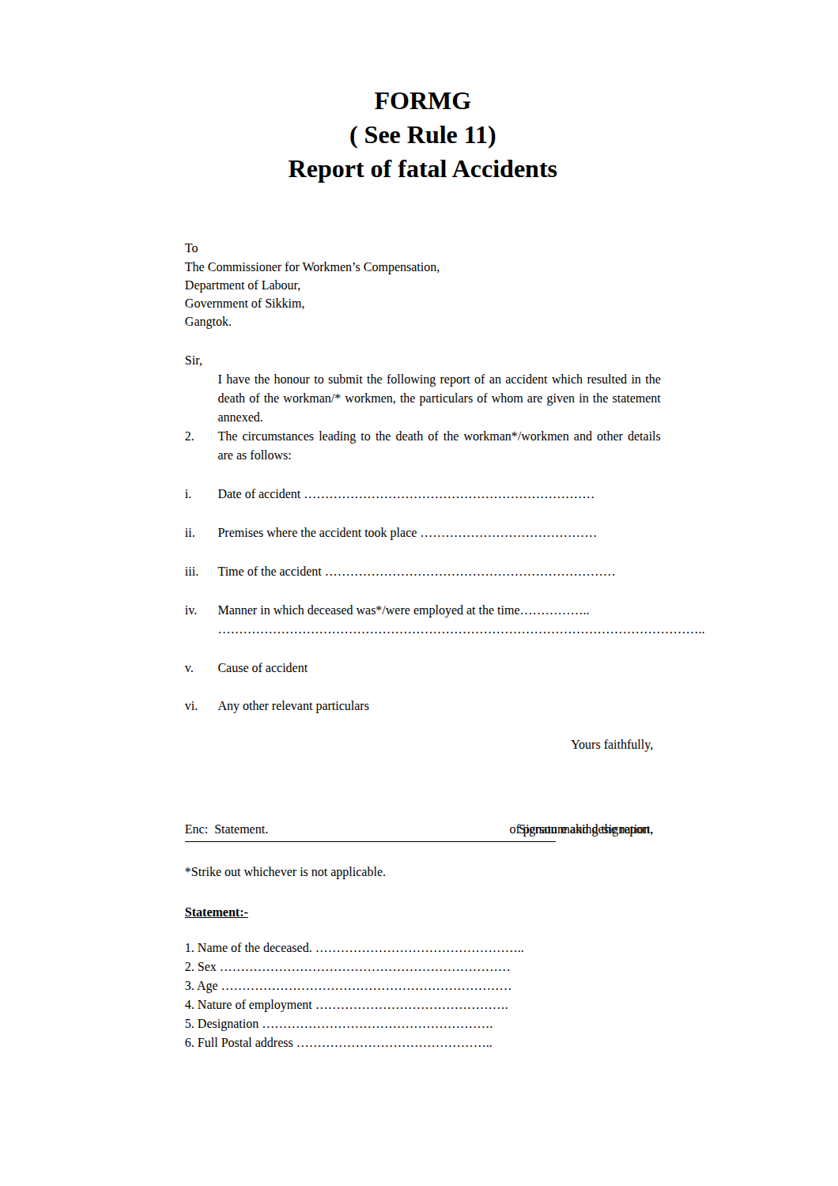FORMG ( See Rule 11) Report of fatal Accidents
To
The Commissioner for Workmen’s Compensation,
Department of Labour,
Government of Sikkim,
Gangtok.
Sir,
I have the honour to submit the following report of an accident which resulted in the death of the workman/* workmen, the particulars of whom are given in the statement annexed.
2. The circumstances leading to the death of the workman*/workmen and other details are as follows:
i. Date of accident ……………………………………………………………
ii. Premises where the accident took place ……………………………………
iii. Time of the accident ……………………………………………………………
iv. Manner in which deceased was*/were employed at the time…………….. ……………………………………………………………………………………………………..
v. Cause of accident
vi. Any other relevant particulars
Yours faithfully,
Signature and designation,
Enc: Statement. of person making the report.
*Strike out whichever is not applicable.
Statement:-
1. Name of the deceased. …………………………………………..
2. Sex ……………………………………………………………
3. Age ……………………………………………………………
4. Nature of employment ……………………………………….
5. Designation ……………………………………………….
6. Full Postal address ………………………………………..